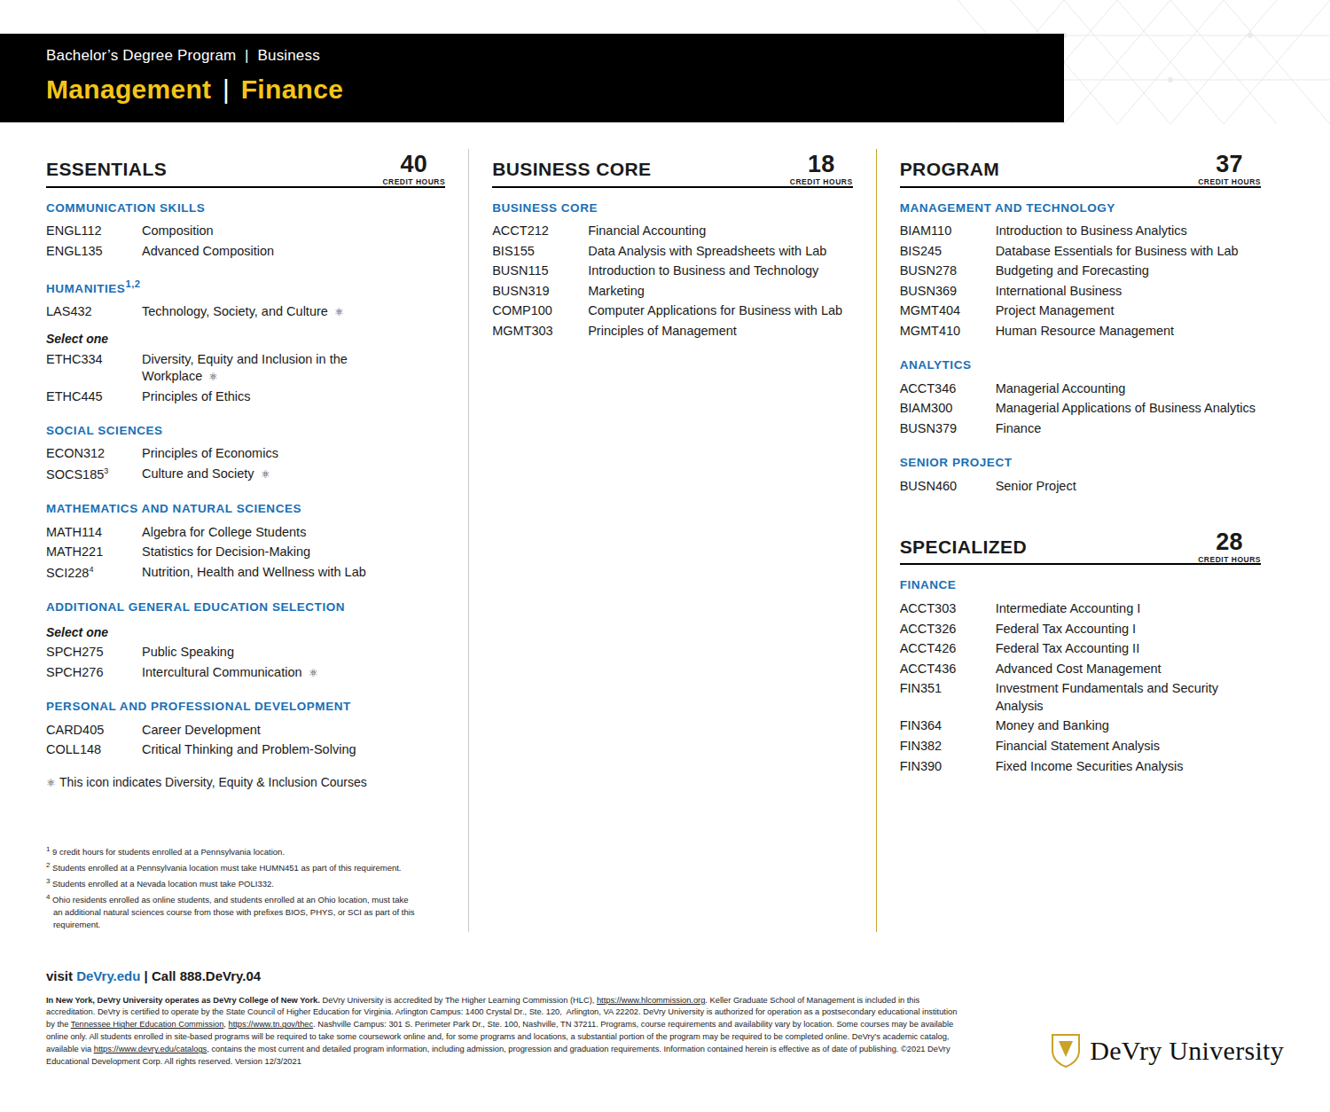Bachelor’s Degree Program | Business
Management | Finance
Essentials
40 CREDIT HOURS
Communication Skills
| ENGL112 | Composition |
| ENGL135 | Advanced Composition |
Humanities1,2
| LAS432 | Technology, Society, and Culture ⚛ |
Select one
| ETHC334 | Diversity, Equity and Inclusion in the Workplace ⚛ |
| ETHC445 | Principles of Ethics |
Social Sciences
| ECON312 | Principles of Economics |
| SOCS185 3 | Culture and Society ⚛ |
Mathematics and Natural Sciences
| MATH114 | Algebra for College Students |
| MATH221 | Statistics for Decision-Making |
| SCI228 4 | Nutrition, Health and Wellness with Lab |
Additional General Education Selection
Select one
| SPCH275 | Public Speaking |
| SPCH276 | Intercultural Communication ⚛ |
Personal and Professional Development
| CARD405 | Career Development |
| COLL148 | Critical Thinking and Problem-Solving |
⚛This icon indicates Diversity, Equity & Inclusion Courses
1 9 credit hours for students enrolled at a Pennsylvania location.
2 Students enrolled at a Pennsylvania location must take HUMN451 as part of this requirement.
3 Students enrolled at a Nevada location must take POLI332.
4 Ohio residents enrolled as online students, and students enrolled at an Ohio location, must take
an additional natural sciences course from those with prefixes BIOS, PHYS, or SCI as part of this
requirement.
Business Core
18 CREDIT HOURS
Business Core
| ACCT212 | Financial Accounting |
| BIS155 | Data Analysis with Spreadsheets with Lab |
| BUSN115 | Introduction to Business and Technology |
| BUSN319 | Marketing |
| COMP100 | Computer Applications for Business with Lab |
| MGMT303 | Principles of Management |
Program
37 CREDIT HOURS
Management and Technology
| BIAM110 | Introduction to Business Analytics |
| BIS245 | Database Essentials for Business with Lab |
| BUSN278 | Budgeting and Forecasting |
| BUSN369 | International Business |
| MGMT404 | Project Management |
| MGMT410 | Human Resource Management |
Analytics
| ACCT346 | Managerial Accounting |
| BIAM300 | Managerial Applications of Business Analytics |
| BUSN379 | Finance |
Senior Project
| BUSN460 | Senior Project |
Specialized
28 CREDIT HOURS
Finance
| ACCT303 | Intermediate Accounting I |
| ACCT326 | Federal Tax Accounting I |
| ACCT426 | Federal Tax Accounting II |
| ACCT436 | Advanced Cost Management |
| FIN351 | Investment Fundamentals and Security Analysis |
| FIN364 | Money and Banking |
| FIN382 | Financial Statement Analysis |
| FIN390 | Fixed Income Securities Analysis |
visit DeVry.edu | Call 888.DeVry.04
In New York, DeVry University operates as DeVry College of New York. DeVry University is accredited by The Higher Learning Commission (HLC), https://www.hlcommission.org. Keller Graduate School of Management is included in this accreditation. DeVry is certified to operate by the State Council of Higher Education for Virginia. Arlington Campus: 1400 Crystal Dr., Ste. 120, Arlington, VA 22202. DeVry University is authorized for operation as a postsecondary educational institution by the Tennessee Higher Education Commission, https://www.tn.gov/thec. Nashville Campus: 301 S. Perimeter Park Dr., Ste. 100, Nashville, TN 37211. Programs, course requirements and availability vary by location. Some courses may be available online only. All students enrolled in site-based programs will be required to take some coursework online and, for some programs and locations, a substantial portion of the program may be required to be completed online. DeVry’s academic catalog, available via https://www.devry.edu/catalogs, contains the most current and detailed program information, including admission, progression and graduation requirements. Information contained herein is effective as of date of publishing. ©2021 DeVry Educational Development Corp. All rights reserved. Version 12/3/2021
DeVry University